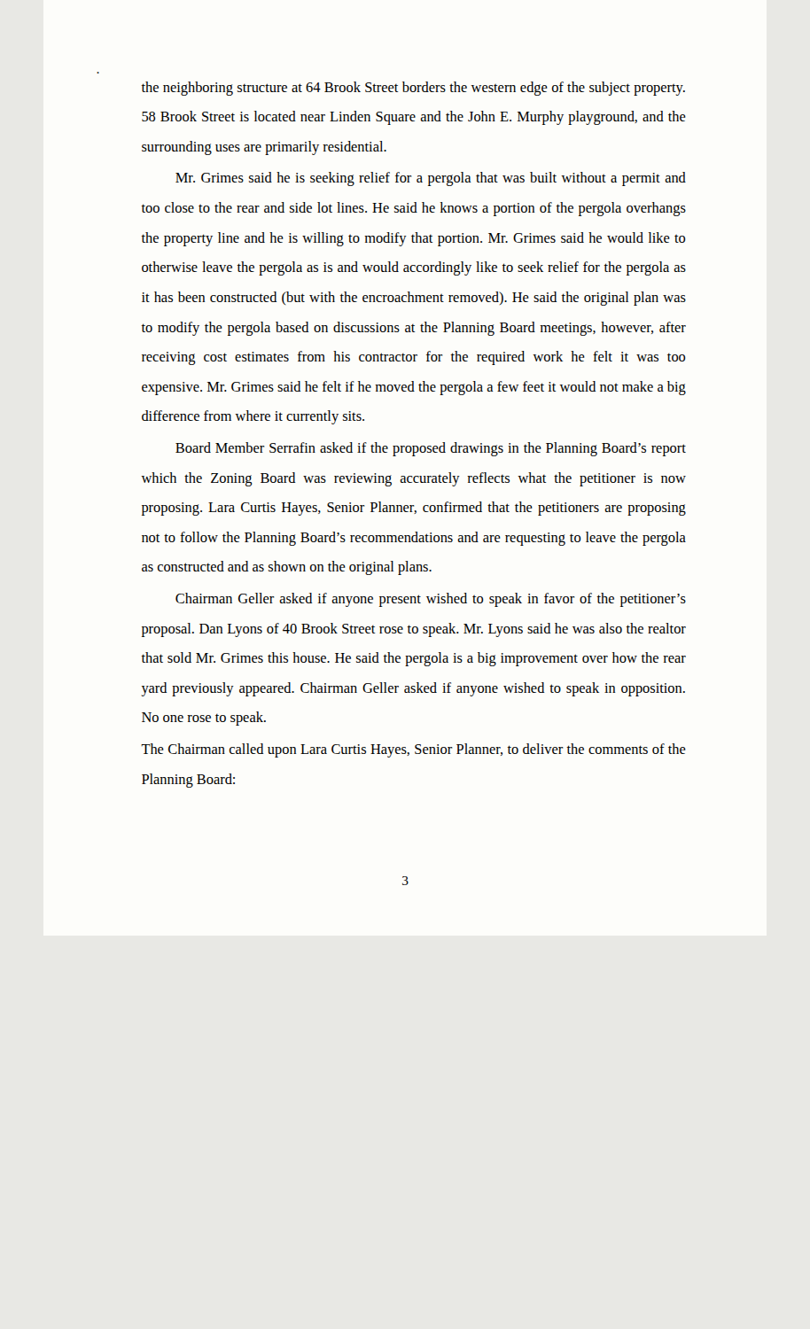.
 
the neighboring structure at 64 Brook Street borders the western edge of the subject property. 58 Brook Street is located near Linden Square and the John E. Murphy playground, and the surrounding uses are primarily residential.
Mr. Grimes said he is seeking relief for a pergola that was built without a permit and too close to the rear and side lot lines. He said he knows a portion of the pergola overhangs the property line and he is willing to modify that portion. Mr. Grimes said he would like to otherwise leave the pergola as is and would accordingly like to seek relief for the pergola as it has been constructed (but with the encroachment removed). He said the original plan was to modify the pergola based on discussions at the Planning Board meetings, however, after receiving cost estimates from his contractor for the required work he felt it was too expensive. Mr. Grimes said he felt if he moved the pergola a few feet it would not make a big difference from where it currently sits.
Board Member Serrafin asked if the proposed drawings in the Planning Board’s report which the Zoning Board was reviewing accurately reflects what the petitioner is now proposing. Lara Curtis Hayes, Senior Planner, confirmed that the petitioners are proposing not to follow the Planning Board’s recommendations and are requesting to leave the pergola as constructed and as shown on the original plans.
Chairman Geller asked if anyone present wished to speak in favor of the petitioner’s proposal. Dan Lyons of 40 Brook Street rose to speak. Mr. Lyons said he was also the realtor that sold Mr. Grimes this house. He said the pergola is a big improvement over how the rear yard previously appeared. Chairman Geller asked if anyone wished to speak in opposition. No one rose to speak.
The Chairman called upon Lara Curtis Hayes, Senior Planner, to deliver the comments of the Planning Board:
3